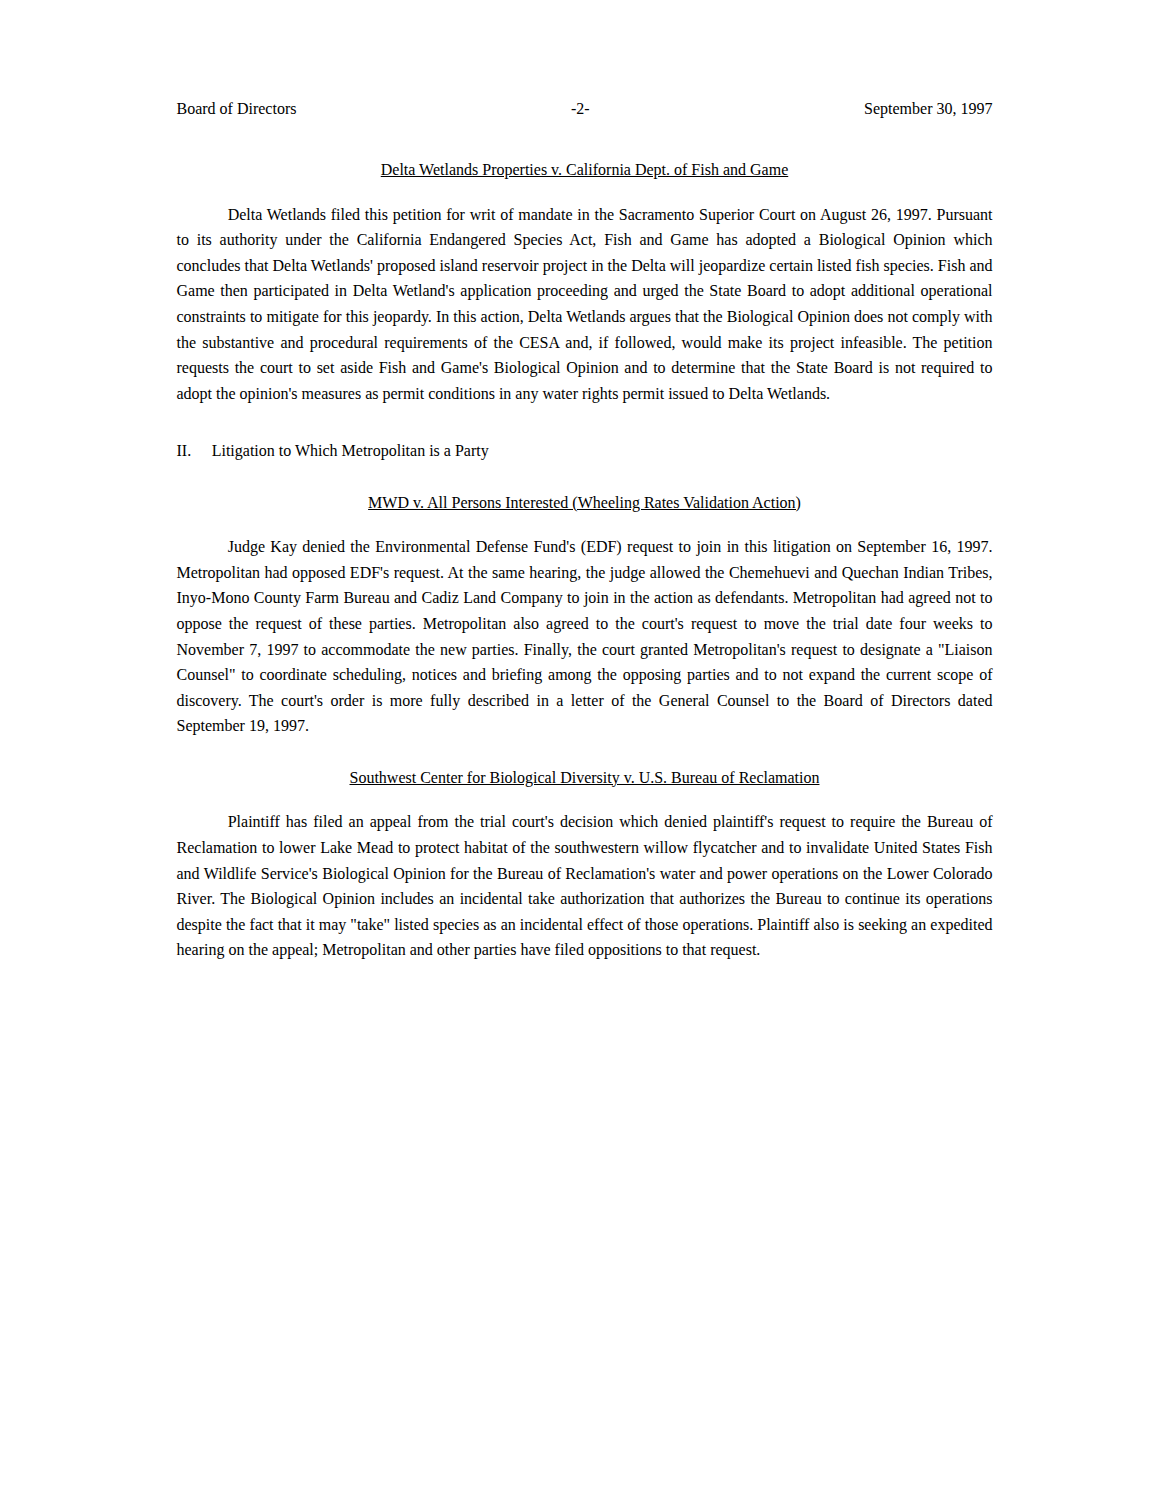Board of Directors -2- September 30, 1997
Delta Wetlands Properties v. California Dept. of Fish and Game
Delta Wetlands filed this petition for writ of mandate in the Sacramento Superior Court on August 26, 1997. Pursuant to its authority under the California Endangered Species Act, Fish and Game has adopted a Biological Opinion which concludes that Delta Wetlands' proposed island reservoir project in the Delta will jeopardize certain listed fish species. Fish and Game then participated in Delta Wetland's application proceeding and urged the State Board to adopt additional operational constraints to mitigate for this jeopardy. In this action, Delta Wetlands argues that the Biological Opinion does not comply with the substantive and procedural requirements of the CESA and, if followed, would make its project infeasible. The petition requests the court to set aside Fish and Game's Biological Opinion and to determine that the State Board is not required to adopt the opinion's measures as permit conditions in any water rights permit issued to Delta Wetlands.
II. Litigation to Which Metropolitan is a Party
MWD v. All Persons Interested (Wheeling Rates Validation Action)
Judge Kay denied the Environmental Defense Fund's (EDF) request to join in this litigation on September 16, 1997. Metropolitan had opposed EDF's request. At the same hearing, the judge allowed the Chemehuevi and Quechan Indian Tribes, Inyo-Mono County Farm Bureau and Cadiz Land Company to join in the action as defendants. Metropolitan had agreed not to oppose the request of these parties. Metropolitan also agreed to the court's request to move the trial date four weeks to November 7, 1997 to accommodate the new parties. Finally, the court granted Metropolitan's request to designate a "Liaison Counsel" to coordinate scheduling, notices and briefing among the opposing parties and to not expand the current scope of discovery. The court's order is more fully described in a letter of the General Counsel to the Board of Directors dated September 19, 1997.
Southwest Center for Biological Diversity v. U.S. Bureau of Reclamation
Plaintiff has filed an appeal from the trial court's decision which denied plaintiff's request to require the Bureau of Reclamation to lower Lake Mead to protect habitat of the southwestern willow flycatcher and to invalidate United States Fish and Wildlife Service's Biological Opinion for the Bureau of Reclamation's water and power operations on the Lower Colorado River. The Biological Opinion includes an incidental take authorization that authorizes the Bureau to continue its operations despite the fact that it may "take" listed species as an incidental effect of those operations. Plaintiff also is seeking an expedited hearing on the appeal; Metropolitan and other parties have filed oppositions to that request.